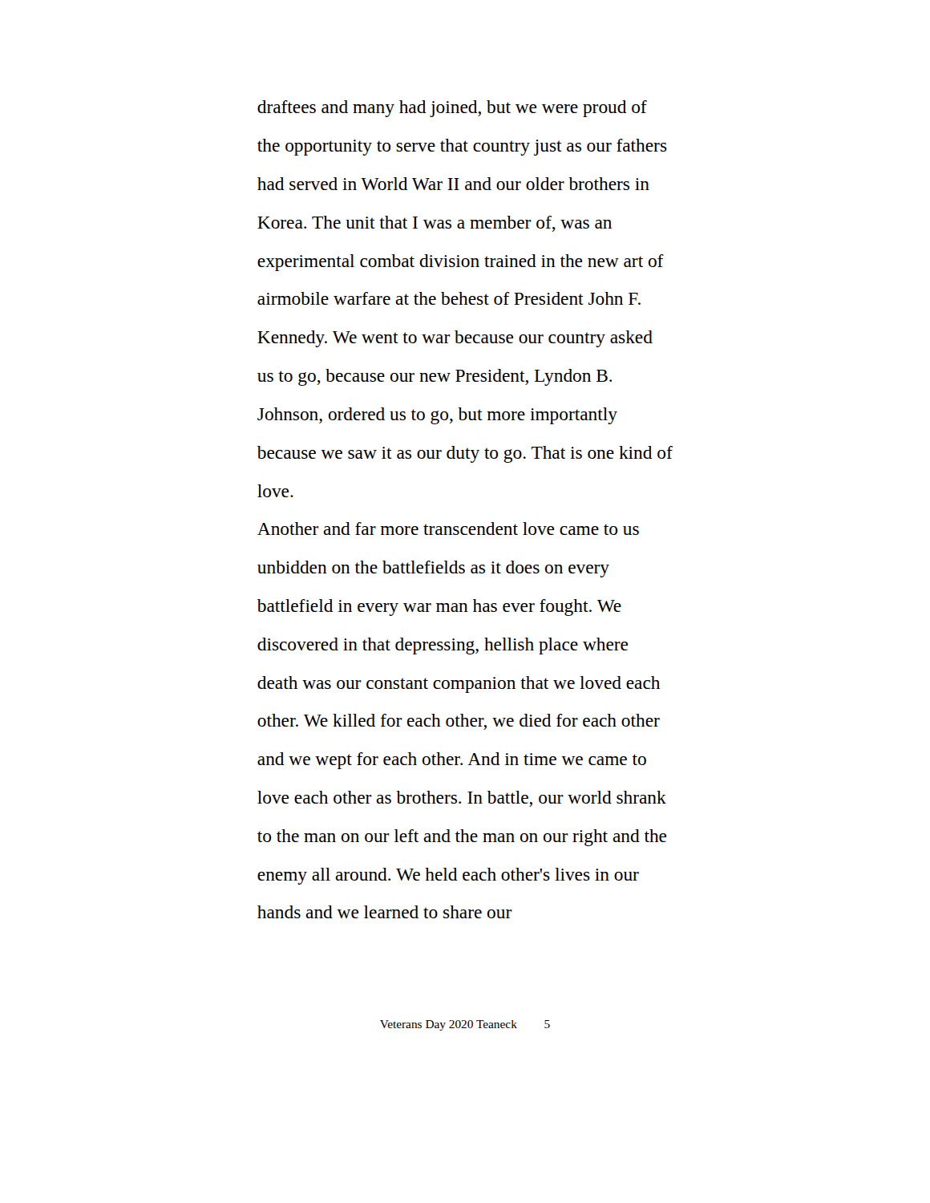draftees and many had joined, but we were proud of the opportunity to serve that country just as our fathers had served in World War II and our older brothers in Korea. The unit that I was a member of, was an experimental combat division trained in the new art of airmobile warfare at the behest of President John F. Kennedy. We went to war because our country asked us to go, because our new President, Lyndon B. Johnson, ordered us to go, but more importantly because we saw it as our duty to go. That is one kind of love.
Another and far more transcendent love came to us unbidden on the battlefields as it does on every battlefield in every war man has ever fought. We discovered in that depressing, hellish place where death was our constant companion that we loved each other. We killed for each other, we died for each other and we wept for each other. And in time we came to love each other as brothers. In battle, our world shrank to the man on our left and the man on our right and the enemy all around. We held each other's lives in our hands and we learned to share our
Veterans Day 2020 Teaneck 5